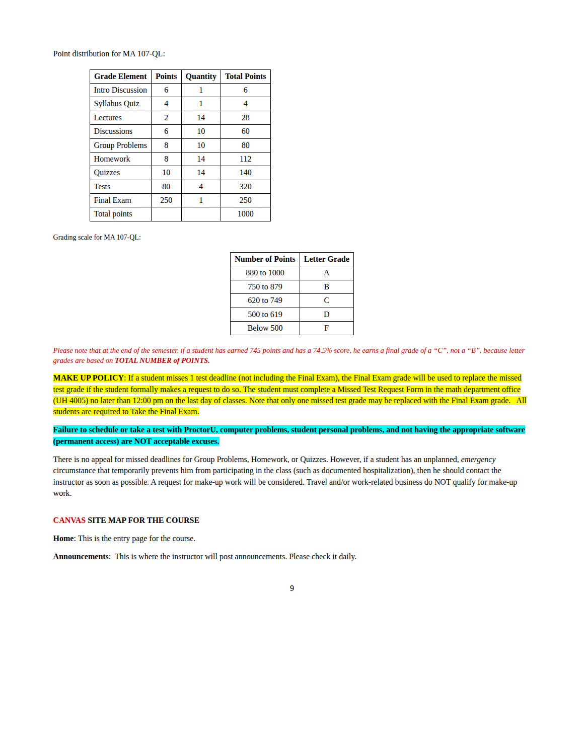Point distribution for MA 107-QL:
| Grade Element | Points | Quantity | Total Points |
| --- | --- | --- | --- |
| Intro Discussion | 6 | 1 | 6 |
| Syllabus Quiz | 4 | 1 | 4 |
| Lectures | 2 | 14 | 28 |
| Discussions | 6 | 10 | 60 |
| Group Problems | 8 | 10 | 80 |
| Homework | 8 | 14 | 112 |
| Quizzes | 10 | 14 | 140 |
| Tests | 80 | 4 | 320 |
| Final Exam | 250 | 1 | 250 |
| Total points | | | 1000 |
Grading scale for MA 107-QL:
| Number of Points | Letter Grade |
| --- | --- |
| 880 to 1000 | A |
| 750 to 879 | B |
| 620 to 749 | C |
| 500 to 619 | D |
| Below 500 | F |
Please note that at the end of the semester, if a student has earned 745 points and has a 74.5% score, he earns a final grade of a “C”, not a “B”, because letter grades are based on TOTAL NUMBER of POINTS.
MAKE UP POLICY: If a student misses 1 test deadline (not including the Final Exam), the Final Exam grade will be used to replace the missed test grade if the student formally makes a request to do so. The student must complete a Missed Test Request Form in the math department office (UH 4005) no later than 12:00 pm on the last day of classes. Note that only one missed test grade may be replaced with the Final Exam grade. All students are required to Take the Final Exam.
Failure to schedule or take a test with ProctorU, computer problems, student personal problems, and not having the appropriate software (permanent access) are NOT acceptable excuses.
There is no appeal for missed deadlines for Group Problems, Homework, or Quizzes. However, if a student has an unplanned, emergency circumstance that temporarily prevents him from participating in the class (such as documented hospitalization), then he should contact the instructor as soon as possible. A request for make-up work will be considered. Travel and/or work-related business do NOT qualify for make-up work.
CANVAS SITE MAP FOR THE COURSE
Home: This is the entry page for the course.
Announcements: This is where the instructor will post announcements. Please check it daily.
9